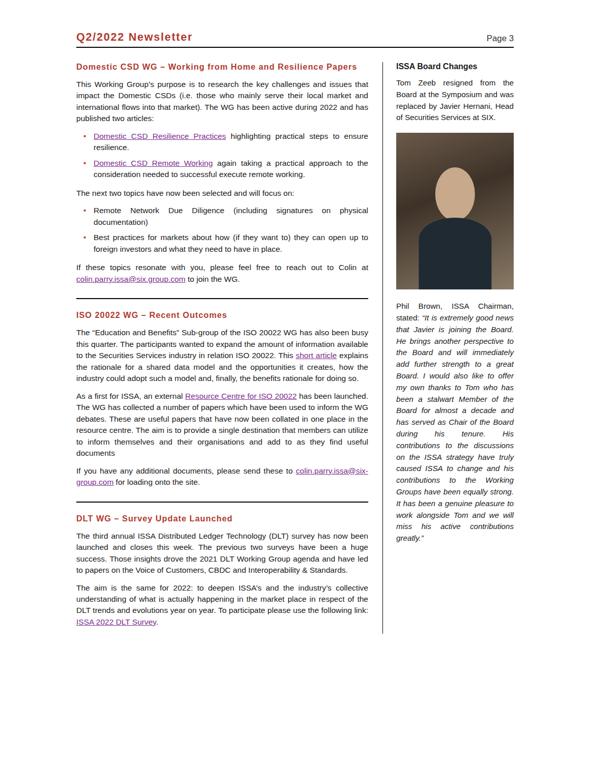Q2/2022 Newsletter
Page 3
Domestic CSD WG – Working from Home and Resilience Papers
This Working Group’s purpose is to research the key challenges and issues that impact the Domestic CSDs (i.e. those who mainly serve their local market and international flows into that market). The WG has been active during 2022 and has published two articles:
Domestic CSD Resilience Practices highlighting practical steps to ensure resilience.
Domestic CSD Remote Working again taking a practical approach to the consideration needed to successful execute remote working.
The next two topics have now been selected and will focus on:
Remote Network Due Diligence (including signatures on physical documentation)
Best practices for markets about how (if they want to) they can open up to foreign investors and what they need to have in place.
If these topics resonate with you, please feel free to reach out to Colin at colin.parry.issa@six.group.com to join the WG.
ISO 20022 WG – Recent Outcomes
The “Education and Benefits” Sub-group of the ISO 20022 WG has also been busy this quarter. The participants wanted to expand the amount of information available to the Securities Services industry in relation ISO 20022. This short article explains the rationale for a shared data model and the opportunities it creates, how the industry could adopt such a model and, finally, the benefits rationale for doing so.
As a first for ISSA, an external Resource Centre for ISO 20022 has been launched. The WG has collected a number of papers which have been used to inform the WG debates. These are useful papers that have now been collated in one place in the resource centre. The aim is to provide a single destination that members can utilize to inform themselves and their organisations and add to as they find useful documents
If you have any additional documents, please send these to colin.parry.issa@six-group.com for loading onto the site.
DLT WG – Survey Update Launched
The third annual ISSA Distributed Ledger Technology (DLT) survey has now been launched and closes this week. The previous two surveys have been a huge success. Those insights drove the 2021 DLT Working Group agenda and have led to papers on the Voice of Customers, CBDC and Interoperability & Standards.
The aim is the same for 2022: to deepen ISSA’s and the industry’s collective understanding of what is actually happening in the market place in respect of the DLT trends and evolutions year on year. To participate please use the following link: ISSA 2022 DLT Survey.
ISSA Board Changes
Tom Zeeb resigned from the Board at the Symposium and was replaced by Javier Hernani, Head of Securities Services at SIX.
Phil Brown, ISSA Chairman, stated: “It is extremely good news that Javier is joining the Board. He brings another perspective to the Board and will immediately add further strength to a great Board. I would also like to offer my own thanks to Tom who has been a stalwart Member of the Board for almost a decade and has served as Chair of the Board during his tenure. His contributions to the discussions on the ISSA strategy have truly caused ISSA to change and his contributions to the Working Groups have been equally strong. It has been a genuine pleasure to work alongside Tom and we will miss his active contributions greatly.”